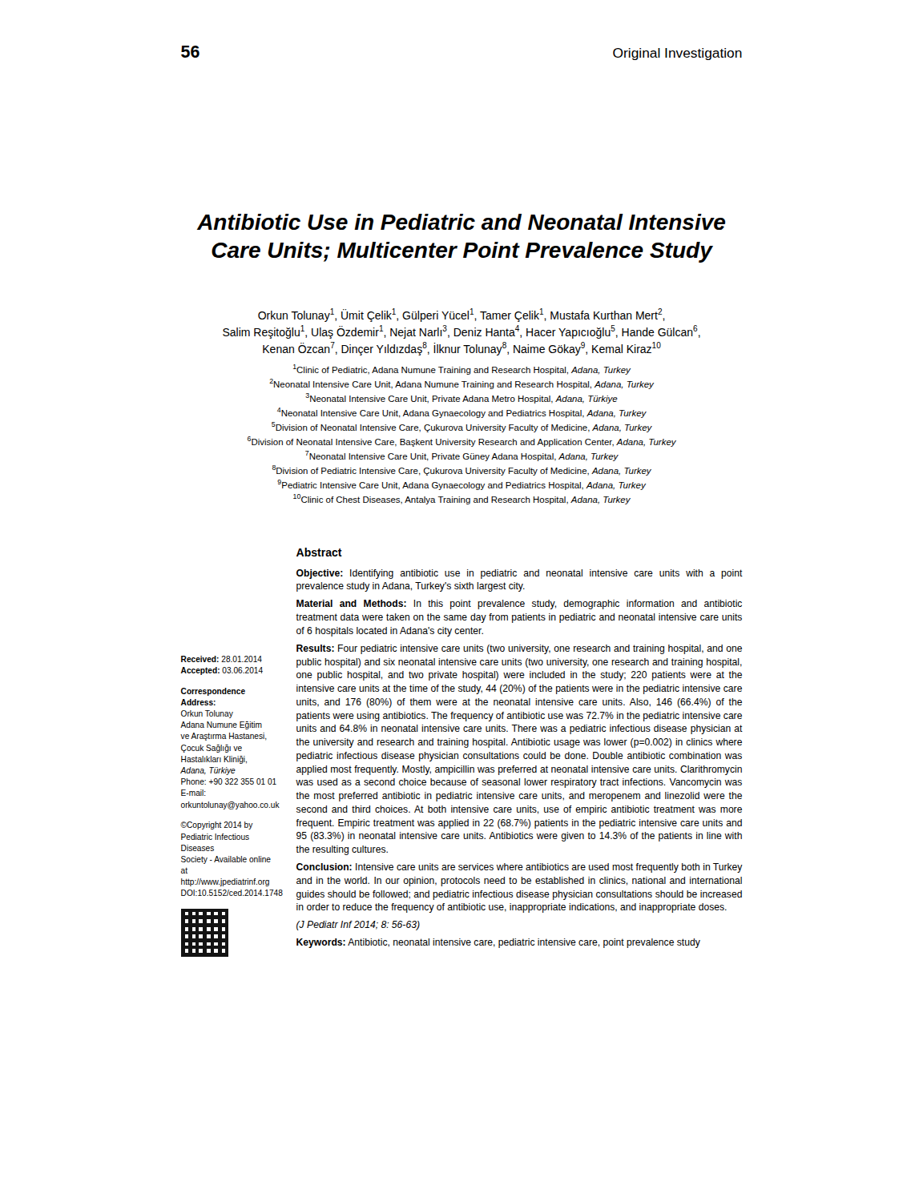56 Original Investigation
Antibiotic Use in Pediatric and Neonatal Intensive Care Units; Multicenter Point Prevalence Study
Orkun Tolunay1, Ümit Çelik1, Gülperi Yücel1, Tamer Çelik1, Mustafa Kurthan Mert2,
Salim Reşitoğlu1, Ulaş Özdemir1, Nejat Narlı3, Deniz Hanta4, Hacer Yapıcıoğlu5, Hande Gülcan6,
Kenan Özcan7, Dinçer Yıldızdaş8, İlknur Tolunay8, Naime Gökay9, Kemal Kiraz10
1Clinic of Pediatric, Adana Numune Training and Research Hospital, Adana, Turkey
2Neonatal Intensive Care Unit, Adana Numune Training and Research Hospital, Adana, Turkey
3Neonatal Intensive Care Unit, Private Adana Metro Hospital, Adana, Türkiye
4Neonatal Intensive Care Unit, Adana Gynaecology and Pediatrics Hospital, Adana, Turkey
5Division of Neonatal Intensive Care, Çukurova University Faculty of Medicine, Adana, Turkey
6Division of Neonatal Intensive Care, Başkent University Research and Application Center, Adana, Turkey
7Neonatal Intensive Care Unit, Private Güney Adana Hospital, Adana, Turkey
8Division of Pediatric Intensive Care, Çukurova University Faculty of Medicine, Adana, Turkey
9Pediatric Intensive Care Unit, Adana Gynaecology and Pediatrics Hospital, Adana, Turkey
10Clinic of Chest Diseases, Antalya Training and Research Hospital, Adana, Turkey
Received: 28.01.2014
Accepted: 03.06.2014
Correspondence
Address:
Orkun Tolunay
Adana Numune Eğitim
ve Araştırma Hastanesi,
Çocuk Sağlığı ve
Hastalıkları Kliniği,
Adana, Türkiye
Phone: +90 322 355 01 01
E-mail:
orkuntolunay@yahoo.co.uk
©Copyright 2014 by
Pediatric Infectious Diseases
Society - Available online at
http://www.jpediatrinf.org
DOI:10.5152/ced.2014.1748
Abstract
Objective: Identifying antibiotic use in pediatric and neonatal intensive care units with a point prevalence study in Adana, Turkey's sixth largest city.
Material and Methods: In this point prevalence study, demographic information and antibiotic treatment data were taken on the same day from patients in pediatric and neonatal intensive care units of 6 hospitals located in Adana's city center.
Results: Four pediatric intensive care units (two university, one research and training hospital, and one public hospital) and six neonatal intensive care units (two university, one research and training hospital, one public hospital, and two private hospital) were included in the study; 220 patients were at the intensive care units at the time of the study, 44 (20%) of the patients were in the pediatric intensive care units, and 176 (80%) of them were at the neonatal intensive care units. Also, 146 (66.4%) of the patients were using antibiotics. The frequency of antibiotic use was 72.7% in the pediatric intensive care units and 64.8% in neonatal intensive care units. There was a pediatric infectious disease physician at the university and research and training hospital. Antibiotic usage was lower (p=0.002) in clinics where pediatric infectious disease physician consultations could be done. Double antibiotic combination was applied most frequently. Mostly, ampicillin was preferred at neonatal intensive care units. Clarithromycin was used as a second choice because of seasonal lower respiratory tract infections. Vancomycin was the most preferred antibiotic in pediatric intensive care units, and meropenem and linezolid were the second and third choices. At both intensive care units, use of empiric antibiotic treatment was more frequent. Empiric treatment was applied in 22 (68.7%) patients in the pediatric intensive care units and 95 (83.3%) in neonatal intensive care units. Antibiotics were given to 14.3% of the patients in line with the resulting cultures.
Conclusion: Intensive care units are services where antibiotics are used most frequently both in Turkey and in the world. In our opinion, protocols need to be established in clinics, national and international guides should be followed; and pediatric infectious disease physician consultations should be increased in order to reduce the frequency of antibiotic use, inappropriate indications, and inappropriate doses.
(J Pediatr Inf 2014; 8: 56-63)
Keywords: Antibiotic, neonatal intensive care, pediatric intensive care, point prevalence study